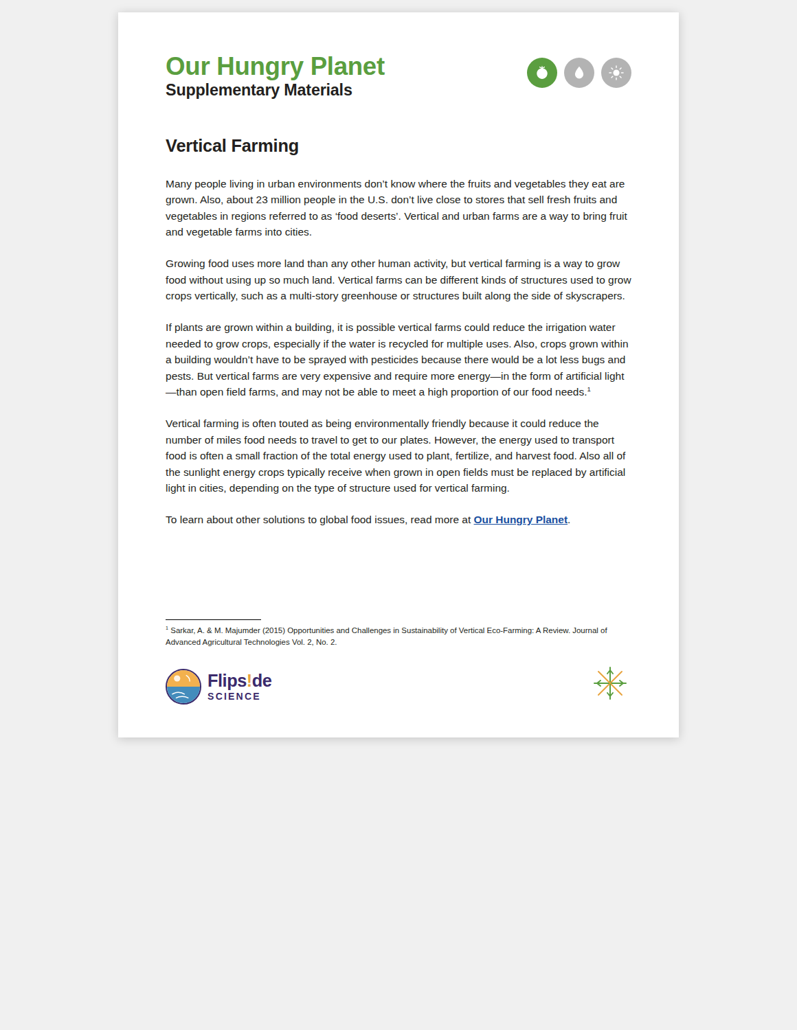Our Hungry Planet
Supplementary Materials
Vertical Farming
Many people living in urban environments don’t know where the fruits and vegetables they eat are grown. Also, about 23 million people in the U.S. don’t live close to stores that sell fresh fruits and vegetables in regions referred to as ‘food deserts’. Vertical and urban farms are a way to bring fruit and vegetable farms into cities.
Growing food uses more land than any other human activity, but vertical farming is a way to grow food without using up so much land. Vertical farms can be different kinds of structures used to grow crops vertically, such as a multi-story greenhouse or structures built along the side of skyscrapers.
If plants are grown within a building, it is possible vertical farms could reduce the irrigation water needed to grow crops, especially if the water is recycled for multiple uses. Also, crops grown within a building wouldn’t have to be sprayed with pesticides because there would be a lot less bugs and pests. But vertical farms are very expensive and require more energy—in the form of artificial light—than open field farms, and may not be able to meet a high proportion of our food needs.1
Vertical farming is often touted as being environmentally friendly because it could reduce the number of miles food needs to travel to get to our plates. However, the energy used to transport food is often a small fraction of the total energy used to plant, fertilize, and harvest food. Also all of the sunlight energy crops typically receive when grown in open fields must be replaced by artificial light in cities, depending on the type of structure used for vertical farming.
To learn about other solutions to global food issues, read more at Our Hungry Planet.
1 Sarkar, A. & M. Majumder (2015) Opportunities and Challenges in Sustainability of Vertical Eco-Farming: A Review. Journal of Advanced Agricultural Technologies Vol. 2, No. 2.
Flips!de SCIENCE